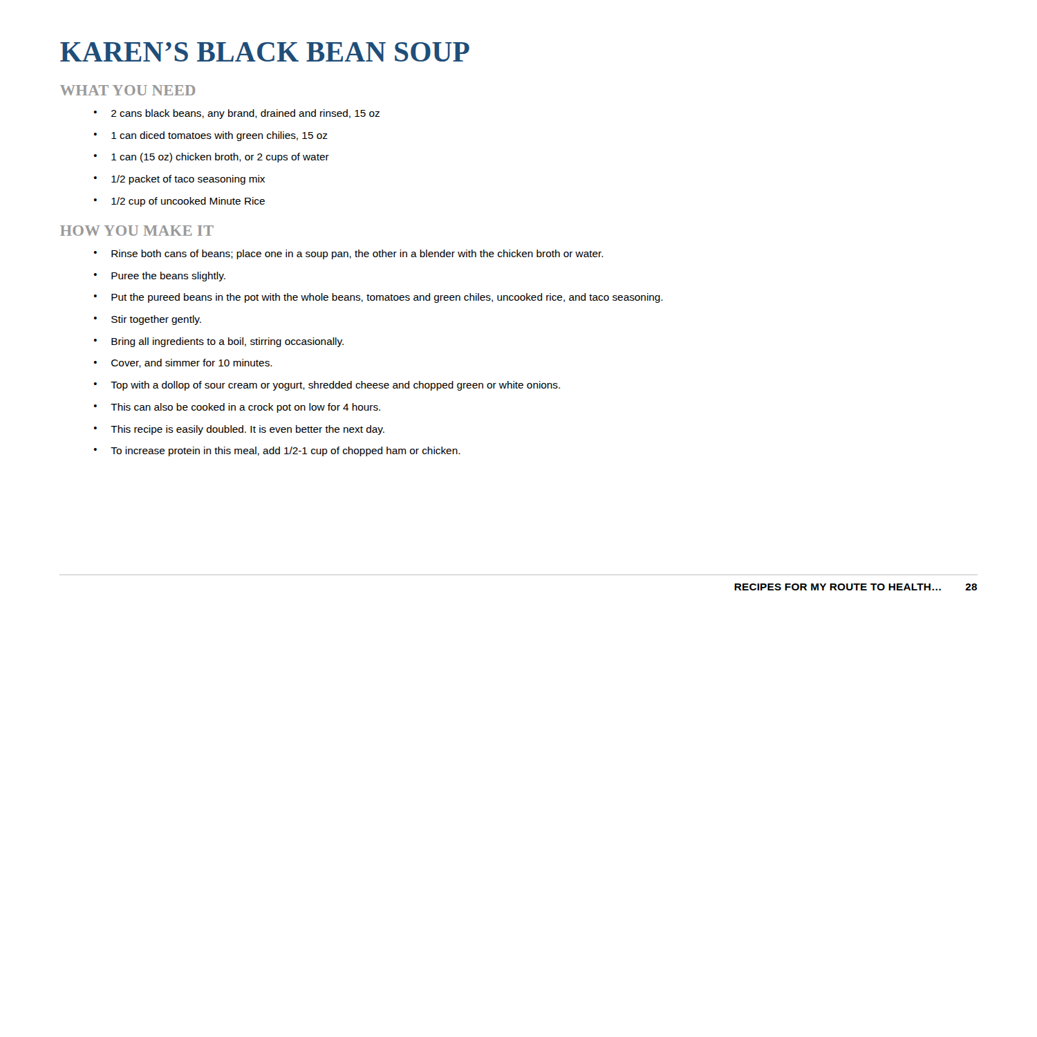KAREN’S BLACK BEAN SOUP
WHAT YOU NEED
2 cans black beans, any brand, drained and rinsed, 15 oz
1 can diced tomatoes with green chilies, 15 oz
1 can (15 oz) chicken broth, or 2 cups of water
1/2 packet of taco seasoning mix
1/2 cup of uncooked Minute Rice
HOW YOU MAKE IT
Rinse both cans of beans; place one in a soup pan, the other in a blender with the chicken broth or water.
Puree the beans slightly.
Put the pureed beans in the pot with the whole beans, tomatoes and green chiles, uncooked rice, and taco seasoning.
Stir together gently.
Bring all ingredients to a boil, stirring occasionally.
Cover, and simmer for 10 minutes.
Top with a dollop of sour cream or yogurt, shredded cheese and chopped green or white onions.
This can also be cooked in a crock pot on low for 4 hours.
This recipe is easily doubled. It is even better the next day.
To increase protein in this meal, add 1/2-1 cup of chopped ham or chicken.
RECIPES FOR MY ROUTE TO HEALTH…28